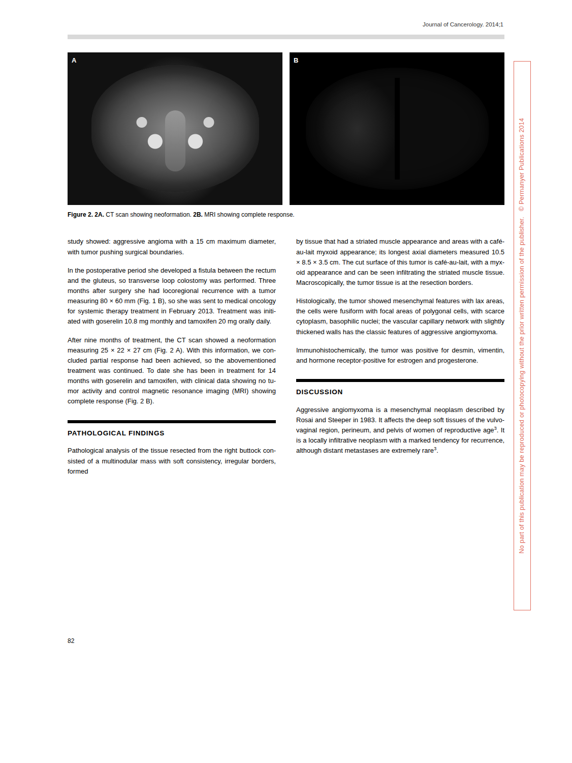Journal of Cancerology. 2014;1
A
B
Figure 2. 2A. CT scan showing neoformation. 2B. MRI showing complete response.
study showed: aggressive angioma with a 15 cm maximum diameter, with tumor pushing surgical boundaries.
In the postoperative period she developed a fistula between the rectum and the gluteus, so transverse loop colostomy was performed. Three months after surgery she had locoregional recurrence with a tumor measuring 80 × 60 mm (Fig. 1 B), so she was sent to medical oncology for systemic therapy treatment in February 2013. Treatment was initiated with goserelin 10.8 mg monthly and tamoxifen 20 mg orally daily.
After nine months of treatment, the CT scan showed a neoformation measuring 25 × 22 × 27 cm (Fig. 2 A). With this information, we concluded partial response had been achieved, so the abovementioned treatment was continued. To date she has been in treatment for 14 months with goserelin and tamoxifen, with clinical data showing no tumor activity and control magnetic resonance imaging (MRI) showing complete response (Fig. 2 B).
PATHOLOGICAL FINDINGS
Pathological analysis of the tissue resected from the right buttock consisted of a multinodular mass with soft consistency, irregular borders, formed
by tissue that had a striated muscle appearance and areas with a café-au-lait myxoid appearance; its longest axial diameters measured 10.5 × 8.5 × 3.5 cm. The cut surface of this tumor is café-au-lait, with a myxoid appearance and can be seen infiltrating the striated muscle tissue. Macroscopically, the tumor tissue is at the resection borders.
Histologically, the tumor showed mesenchymal features with lax areas, the cells were fusiform with focal areas of polygonal cells, with scarce cytoplasm, basophilic nuclei; the vascular capillary network with slightly thickened walls has the classic features of aggressive angiomyxoma.
Immunohistochemically, the tumor was positive for desmin, vimentin, and hormone receptor-positive for estrogen and progesterone.
DISCUSSION
Aggressive angiomyxoma is a mesenchymal neoplasm described by Rosai and Steeper in 1983. It affects the deep soft tissues of the vulvovaginal region, perineum, and pelvis of women of reproductive age3. It is a locally infiltrative neoplasm with a marked tendency for recurrence, although distant metastases are extremely rare3.
82
No part of this publication may be reproduced or photocopying without the prior written permission of the publisher. © Permanyer Publications 2014